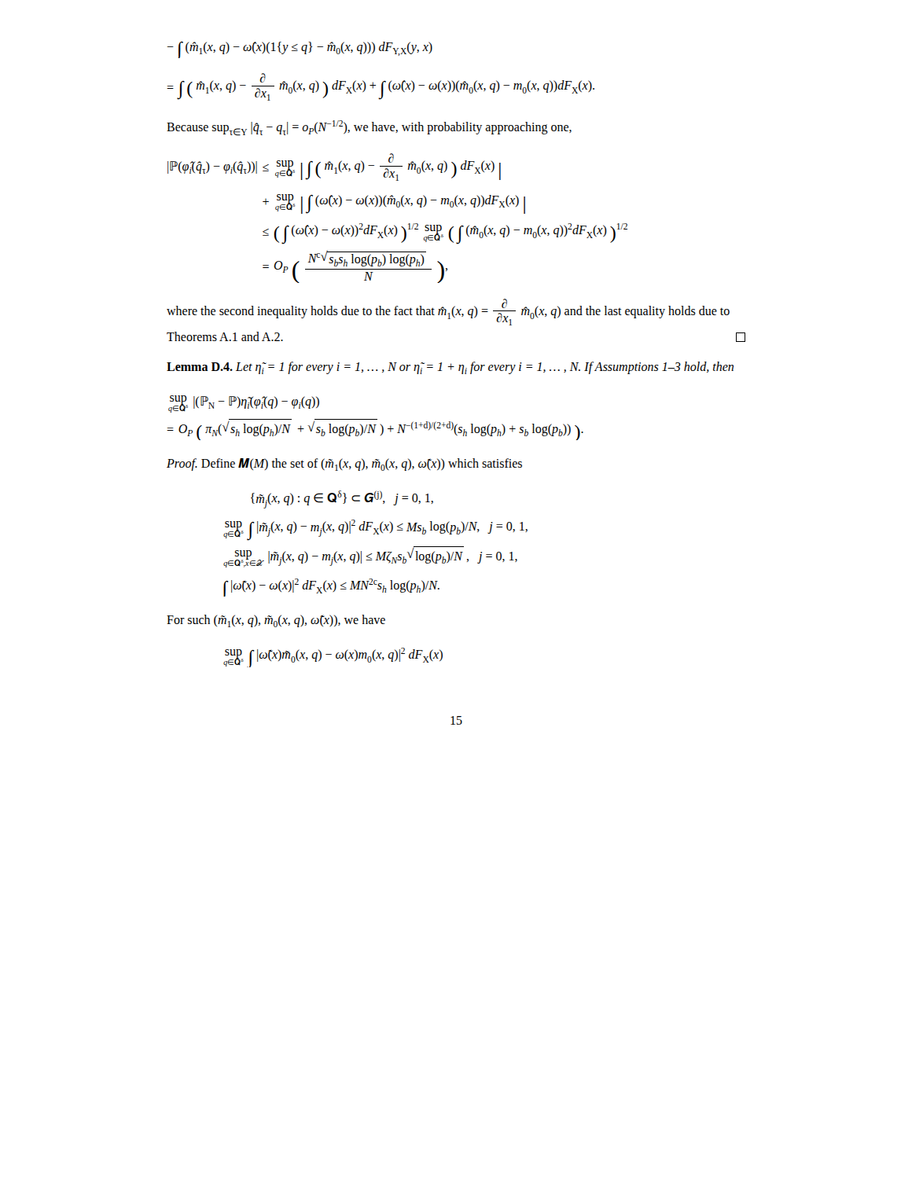− ∫ (m̂1(x, q) − ω̂(x)(1{y ≤ q} − m̂0(x, q))) dF Y,X(y, x)
= ∫ ( m̂1(x, q) − ∂∂x 1 m̂0(x, q) ) dF X(x) + ∫ (ω̂(x) − ω(x))(m̂0(x, q) − m 0(x, q))dF X(x).
Because supτ∈Υ |q̂τ − qτ| = oP(N−1/2), we have, with probability approaching one,
|ℙ(φ̂i(q̂τ) − φi(q̂τ))| ≤ sup q∈𝐐δ | ∫ ( m̂1(x, q) − ∂∂x 1 m̂0(x, q) ) dF X(x) |
|ℙ(φ̂i(q̂τ) − φi(q̂τ))| + sup q∈𝐐δ | ∫ (ω̂(x) − ω(x))(m̂0(x, q) − m 0(x, q))dF X(x) |
|ℙ(φ̂i(q̂τ) − φi(q̂τ))| ≤ ( ∫ (ω̂(x) − ω(x))2 dF X(x) ) 1/2 sup q∈𝐐δ ( ∫ (m̂0(x, q) − m 0(x, q))2 dF X(x) ) 1/2
|ℙ(φ̂i(q̂τ) − φi(q̂τ))| = OP ( Ncsbsh log(pb) log(ph) N ),
where the second inequality holds due to the fact that m̂1(x, q) = ∂∂x 1 m̂0(x, q) and the last equality holds due to Theorems A.1 and A.2.
Lemma D.4. Let η̃i = 1 for every i = 1, … , N or η̃i = 1 + ηi for every i = 1, … , N. If Assumptions 1–3 hold, then
sup q∈𝐐δ |(ℙN − ℙ)η̃i(φ̂i(q) − φi(q))
= OP ( πN(sh log(ph)/N + sb log(pb)/N) + N−(1+d)/(2+d)(sh log(ph) + sb log(pb)) ).
Proof. Define 𝑴(M) the set of (m̃1(x, q), m̃0(x, q), ω̃(x)) which satisfies
{m̃j(x, q) : q ∈ 𝐐δ} ⊂ 𝑮(j), j = 0, 1,
sup q∈𝐐δ ∫ |m̃j(x, q) − mj(x, q)|2 dF X(x) ≤ Msb log(pb)/N, j = 0, 1,
sup q∈𝐐δ,x∈𝒳 |m̃j(x, q) − mj(x, q)| ≤ MζNsb log(pb)/N, j = 0, 1,
∫ |ω̃(x) − ω(x)|2 dF X(x) ≤ MN 2c sh log(ph)/N.
For such (m̃1(x, q), m̃0(x, q), ω̃(x)), we have
sup q∈𝐐δ ∫ |ω̃(x)m̃0(x, q) − ω(x)m 0(x, q)|2 dF X(x)
15